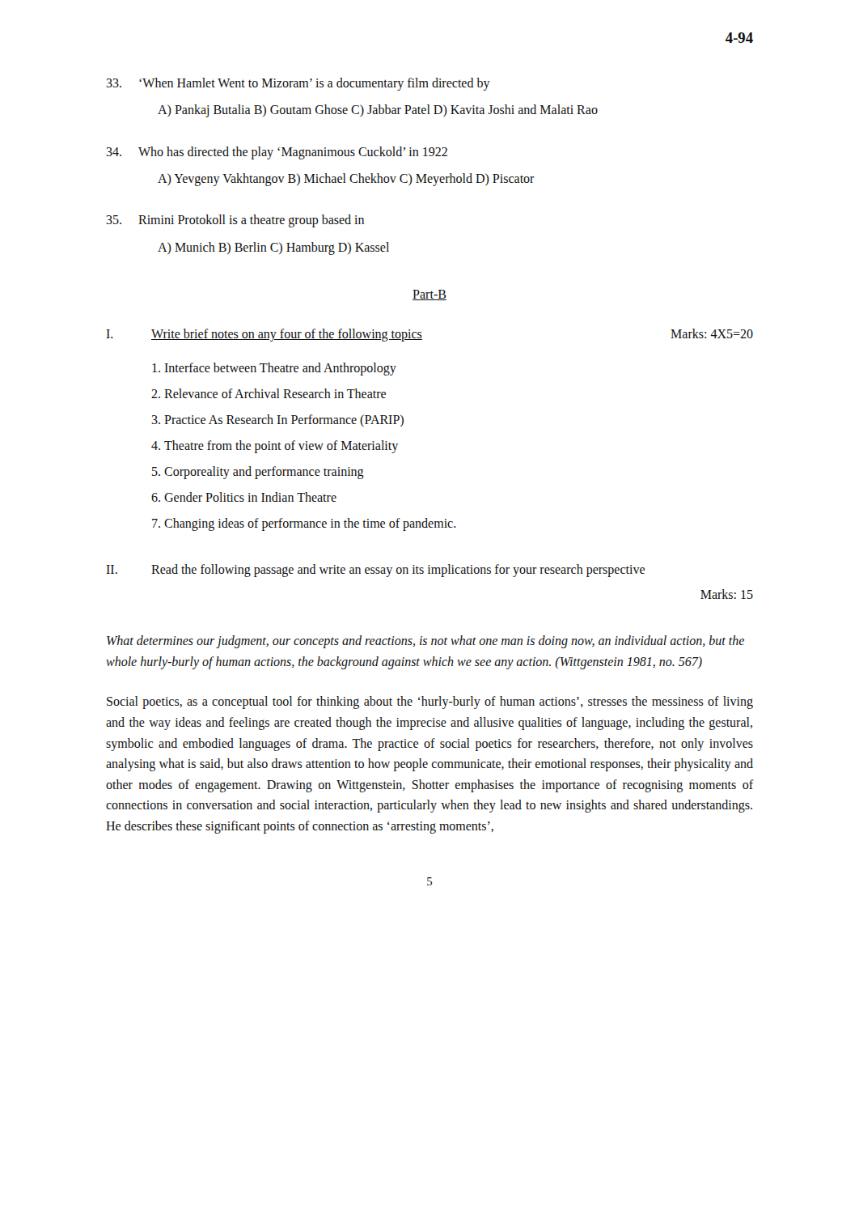4-94
33. ‘When Hamlet Went to Mizoram’ is a documentary film directed by
A) Pankaj Butalia B) Goutam Ghose C) Jabbar Patel D) Kavita Joshi and Malati Rao
34. Who has directed the play ‘Magnanimous Cuckold’ in 1922
A) Yevgeny Vakhtangov B) Michael Chekhov C) Meyerhold D) Piscator
35. Rimini Protokoll is a theatre group based in
A) Munich B) Berlin C) Hamburg D) Kassel
Part-B
I.
Write brief notes on any four of the following topics
Marks: 4X5=20
Interface between Theatre and Anthropology
Relevance of Archival Research in Theatre
Practice As Research In Performance (PARIP)
Theatre from the point of view of Materiality
Corporeality and performance training
Gender Politics in Indian Theatre
Changing ideas of performance in the time of pandemic.
II.
Read the following passage and write an essay on its implications for your research perspective
Marks: 15
What determines our judgment, our concepts and reactions, is not what one man is doing now, an individual action, but the whole hurly-burly of human actions, the background against which we see any action. (Wittgenstein 1981, no. 567)
Social poetics, as a conceptual tool for thinking about the ‘hurly-burly of human actions’, stresses the messiness of living and the way ideas and feelings are created though the imprecise and allusive qualities of language, including the gestural, symbolic and embodied languages of drama. The practice of social poetics for researchers, therefore, not only involves analysing what is said, but also draws attention to how people communicate, their emotional responses, their physicality and other modes of engagement. Drawing on Wittgenstein, Shotter emphasises the importance of recognising moments of connections in conversation and social interaction, particularly when they lead to new insights and shared understandings. He describes these significant points of connection as ‘arresting moments’,
5